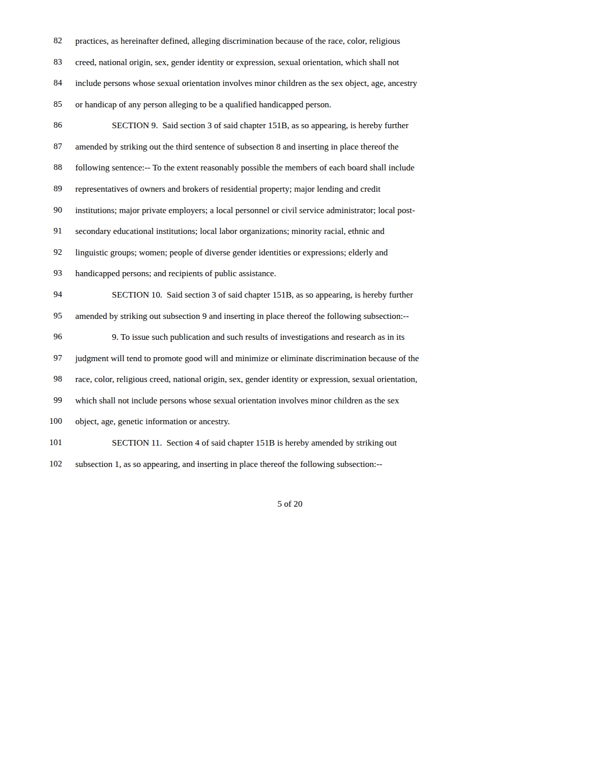82 practices, as hereinafter defined, alleging discrimination because of the race, color, religious
83 creed, national origin, sex, gender identity or expression, sexual orientation, which shall not
84 include persons whose sexual orientation involves minor children as the sex object, age, ancestry
85 or handicap of any person alleging to be a qualified handicapped person.
86 SECTION 9. Said section 3 of said chapter 151B, as so appearing, is hereby further
87 amended by striking out the third sentence of subsection 8 and inserting in place thereof the
88 following sentence:-- To the extent reasonably possible the members of each board shall include
89 representatives of owners and brokers of residential property; major lending and credit
90 institutions; major private employers; a local personnel or civil service administrator; local post-
91 secondary educational institutions; local labor organizations; minority racial, ethnic and
92 linguistic groups; women; people of diverse gender identities or expressions; elderly and
93 handicapped persons; and recipients of public assistance.
94 SECTION 10. Said section 3 of said chapter 151B, as so appearing, is hereby further
95 amended by striking out subsection 9 and inserting in place thereof the following subsection:--
96 9. To issue such publication and such results of investigations and research as in its
97 judgment will tend to promote good will and minimize or eliminate discrimination because of the
98 race, color, religious creed, national origin, sex, gender identity or expression, sexual orientation,
99 which shall not include persons whose sexual orientation involves minor children as the sex
100 object, age, genetic information or ancestry.
101 SECTION 11. Section 4 of said chapter 151B is hereby amended by striking out
102 subsection 1, as so appearing, and inserting in place thereof the following subsection:--
5 of 20